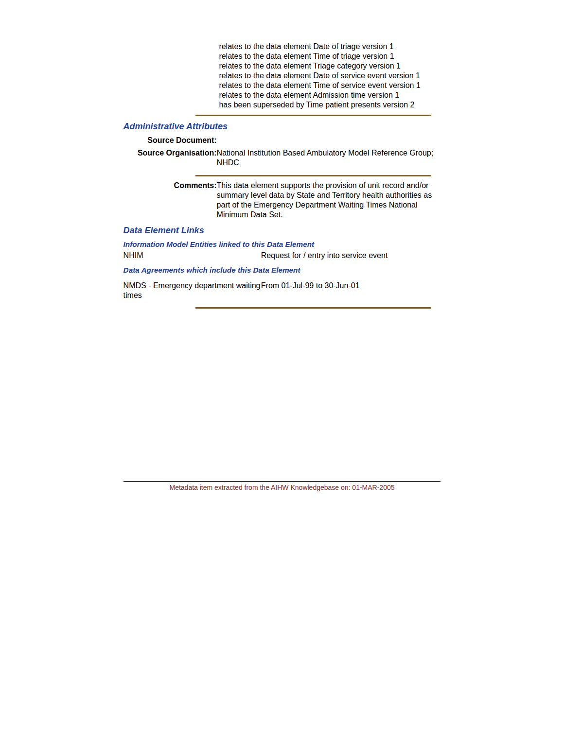relates to the data element Date of triage version 1
relates to the data element Time of triage version 1
relates to the data element Triage category version 1
relates to the data element Date of service event version 1
relates to the data element Time of service event version 1
relates to the data element Admission time version 1
has been superseded by Time patient presents version 2
Administrative Attributes
| Source Document: | |
| Source Organisation: | National Institution Based Ambulatory Model Reference Group; NHDC |
| Comments: | This data element supports the provision of unit record and/or summary level data by State and Territory health authorities as part of the Emergency Department Waiting Times National Minimum Data Set. |
Data Element Links
Information Model Entities linked to this Data Element
| NHIM | Request for / entry into service event |
Data Agreements which include this Data Element
| NMDS - Emergency department waiting times | From 01-Jul-99 to 30-Jun-01 |
Metadata item extracted from the AIHW Knowledgebase on: 01-MAR-2005